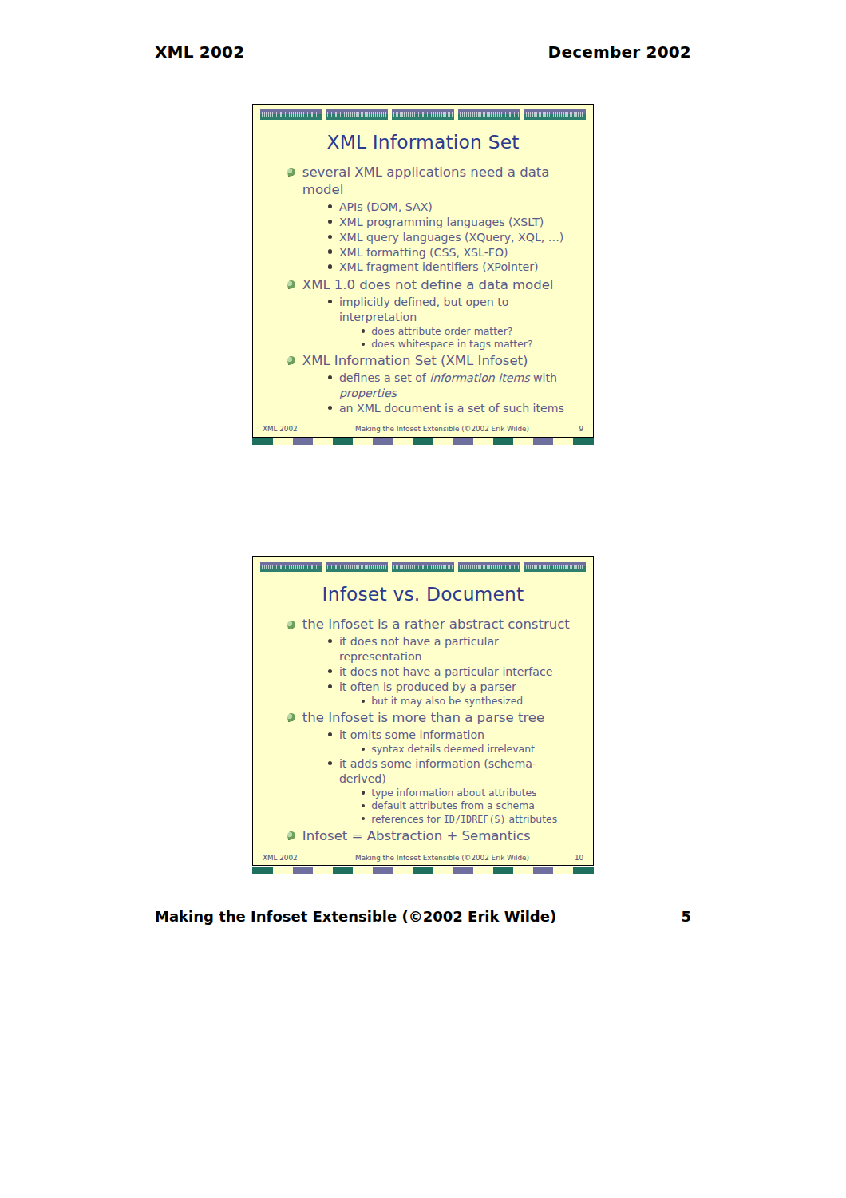XML 2002
December 2002
XML Information Set
several XML applications need a data model
APIs (DOM, SAX)
XML programming languages (XSLT)
XML query languages (XQuery, XQL, …)
XML formatting (CSS, XSL-FO)
XML fragment identifiers (XPointer)
XML 1.0 does not define a data model
implicitly defined, but open to interpretation
does attribute order matter?
does whitespace in tags matter?
XML Information Set (XML Infoset)
defines a set of information items with properties
an XML document is a set of such items
XML 2002
Making the Infoset Extensible (©2002 Erik Wilde)
9
Infoset vs. Document
the Infoset is a rather abstract construct
it does not have a particular representation
it does not have a particular interface
it often is produced by a parser
but it may also be synthesized
the Infoset is more than a parse tree
it omits some information
syntax details deemed irrelevant
it adds some information (schema-derived)
type information about attributes
default attributes from a schema
references for ID/IDREF(S) attributes
Infoset = Abstraction + Semantics
XML 2002
Making the Infoset Extensible (©2002 Erik Wilde)
10
Making the Infoset Extensible (©2002 Erik Wilde)
5